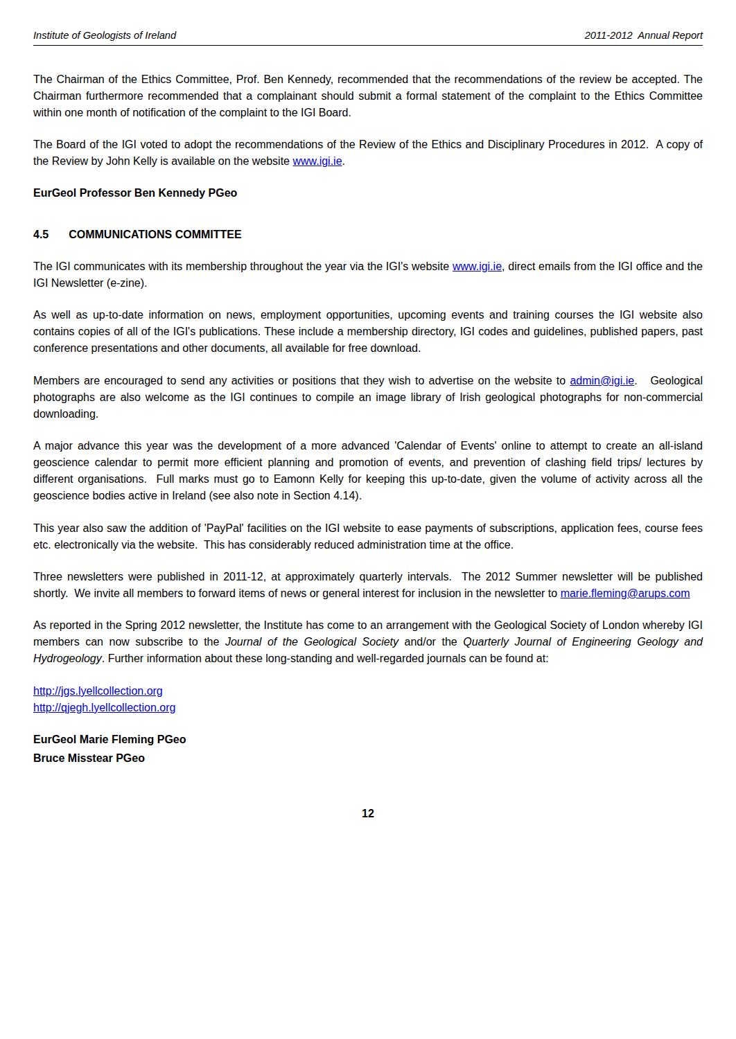Institute of Geologists of Ireland
2011-2012 Annual Report
The Chairman of the Ethics Committee, Prof. Ben Kennedy, recommended that the recommendations of the review be accepted. The Chairman furthermore recommended that a complainant should submit a formal statement of the complaint to the Ethics Committee within one month of notification of the complaint to the IGI Board.
The Board of the IGI voted to adopt the recommendations of the Review of the Ethics and Disciplinary Procedures in 2012. A copy of the Review by John Kelly is available on the website www.igi.ie.
EurGeol Professor Ben Kennedy PGeo
4.5 COMMUNICATIONS COMMITTEE
The IGI communicates with its membership throughout the year via the IGI's website www.igi.ie, direct emails from the IGI office and the IGI Newsletter (e-zine).
As well as up-to-date information on news, employment opportunities, upcoming events and training courses the IGI website also contains copies of all of the IGI's publications. These include a membership directory, IGI codes and guidelines, published papers, past conference presentations and other documents, all available for free download.
Members are encouraged to send any activities or positions that they wish to advertise on the website to admin@igi.ie. Geological photographs are also welcome as the IGI continues to compile an image library of Irish geological photographs for non-commercial downloading.
A major advance this year was the development of a more advanced 'Calendar of Events' online to attempt to create an all-island geoscience calendar to permit more efficient planning and promotion of events, and prevention of clashing field trips/ lectures by different organisations. Full marks must go to Eamonn Kelly for keeping this up-to-date, given the volume of activity across all the geoscience bodies active in Ireland (see also note in Section 4.14).
This year also saw the addition of 'PayPal' facilities on the IGI website to ease payments of subscriptions, application fees, course fees etc. electronically via the website. This has considerably reduced administration time at the office.
Three newsletters were published in 2011-12, at approximately quarterly intervals. The 2012 Summer newsletter will be published shortly. We invite all members to forward items of news or general interest for inclusion in the newsletter to marie.fleming@arups.com
As reported in the Spring 2012 newsletter, the Institute has come to an arrangement with the Geological Society of London whereby IGI members can now subscribe to the Journal of the Geological Society and/or the Quarterly Journal of Engineering Geology and Hydrogeology. Further information about these long-standing and well-regarded journals can be found at:
http://jgs.lyellcollection.org http://qjegh.lyellcollection.org
EurGeol Marie Fleming PGeo
Bruce Misstear PGeo
12